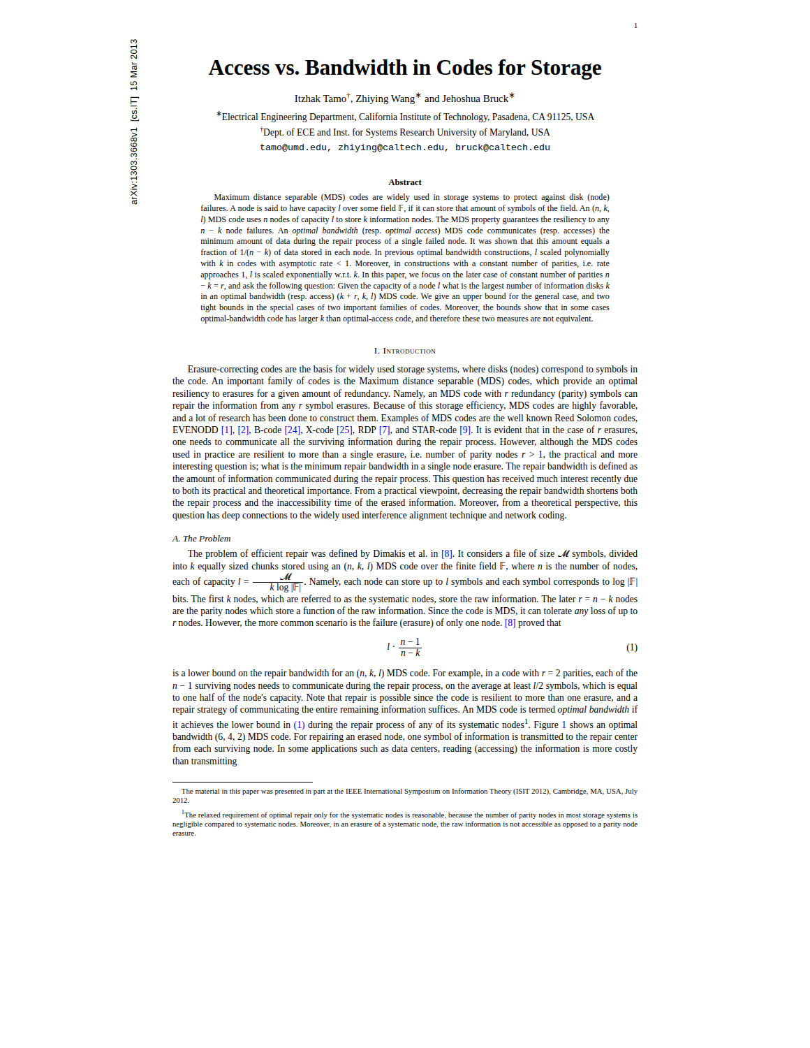1
arXiv:1303.3668v1 [cs.IT] 15 Mar 2013
Access vs. Bandwidth in Codes for Storage
Itzhak Tamo†, Zhiying Wang∗ and Jehoshua Bruck∗
∗Electrical Engineering Department, California Institute of Technology, Pasadena, CA 91125, USA
†Dept. of ECE and Inst. for Systems Research University of Maryland, USA
tamo@umd.edu, zhiying@caltech.edu, bruck@caltech.edu
Abstract
Maximum distance separable (MDS) codes are widely used in storage systems to protect against disk (node) failures. A node is said to have capacity l over some field 𝔽, if it can store that amount of symbols of the field. An (n, k, l) MDS code uses n nodes of capacity l to store k information nodes. The MDS property guarantees the resiliency to any n − k node failures. An optimal bandwidth (resp. optimal access) MDS code communicates (resp. accesses) the minimum amount of data during the repair process of a single failed node. It was shown that this amount equals a fraction of 1/(n − k) of data stored in each node. In previous optimal bandwidth constructions, l scaled polynomially with k in codes with asymptotic rate < 1. Moreover, in constructions with a constant number of parities, i.e. rate approaches 1, l is scaled exponentially w.r.t. k. In this paper, we focus on the later case of constant number of parities n − k = r, and ask the following question: Given the capacity of a node l what is the largest number of information disks k in an optimal bandwidth (resp. access) (k + r, k, l) MDS code. We give an upper bound for the general case, and two tight bounds in the special cases of two important families of codes. Moreover, the bounds show that in some cases optimal-bandwidth code has larger k than optimal-access code, and therefore these two measures are not equivalent.
I. Introduction
Erasure-correcting codes are the basis for widely used storage systems, where disks (nodes) correspond to symbols in the code. An important family of codes is the Maximum distance separable (MDS) codes, which provide an optimal resiliency to erasures for a given amount of redundancy. Namely, an MDS code with r redundancy (parity) symbols can repair the information from any r symbol erasures. Because of this storage efficiency, MDS codes are highly favorable, and a lot of research has been done to construct them. Examples of MDS codes are the well known Reed Solomon codes, EVENODD [1], [2], B-code [24], X-code [25], RDP [7], and STAR-code [9]. It is evident that in the case of r erasures, one needs to communicate all the surviving information during the repair process. However, although the MDS codes used in practice are resilient to more than a single erasure, i.e. number of parity nodes r > 1, the practical and more interesting question is; what is the minimum repair bandwidth in a single node erasure. The repair bandwidth is defined as the amount of information communicated during the repair process. This question has received much interest recently due to both its practical and theoretical importance. From a practical viewpoint, decreasing the repair bandwidth shortens both the repair process and the inaccessibility time of the erased information. Moreover, from a theoretical perspective, this question has deep connections to the widely used interference alignment technique and network coding.
A. The Problem
The problem of efficient repair was defined by Dimakis et al. in [8]. It considers a file of size 𝓜 symbols, divided into k equally sized chunks stored using an (n, k, l) MDS code over the finite field 𝔽, where n is the number of nodes, each of capacity l = 𝓜k log |𝔽|. Namely, each node can store up to l symbols and each symbol corresponds to log |𝔽| bits. The first k nodes, which are referred to as the systematic nodes, store the raw information. The later r = n − k nodes are the parity nodes which store a function of the raw information. Since the code is MDS, it can tolerate any loss of up to r nodes. However, the more common scenario is the failure (erasure) of only one node. [8] proved that
l · n − 1 n − k (1)
is a lower bound on the repair bandwidth for an (n, k, l) MDS code. For example, in a code with r = 2 parities, each of the n − 1 surviving nodes needs to communicate during the repair process, on the average at least l/2 symbols, which is equal to one half of the node's capacity. Note that repair is possible since the code is resilient to more than one erasure, and a repair strategy of communicating the entire remaining information suffices. An MDS code is termed optimal bandwidth if it achieves the lower bound in (1) during the repair process of any of its systematic nodes1. Figure 1 shows an optimal bandwidth (6, 4, 2) MDS code. For repairing an erased node, one symbol of information is transmitted to the repair center from each surviving node. In some applications such as data centers, reading (accessing) the information is more costly than transmitting
The material in this paper was presented in part at the IEEE International Symposium on Information Theory (ISIT 2012), Cambridge, MA, USA, July 2012.
1The relaxed requirement of optimal repair only for the systematic nodes is reasonable, because the number of parity nodes in most storage systems is negligible compared to systematic nodes. Moreover, in an erasure of a systematic node, the raw information is not accessible as opposed to a parity node erasure.